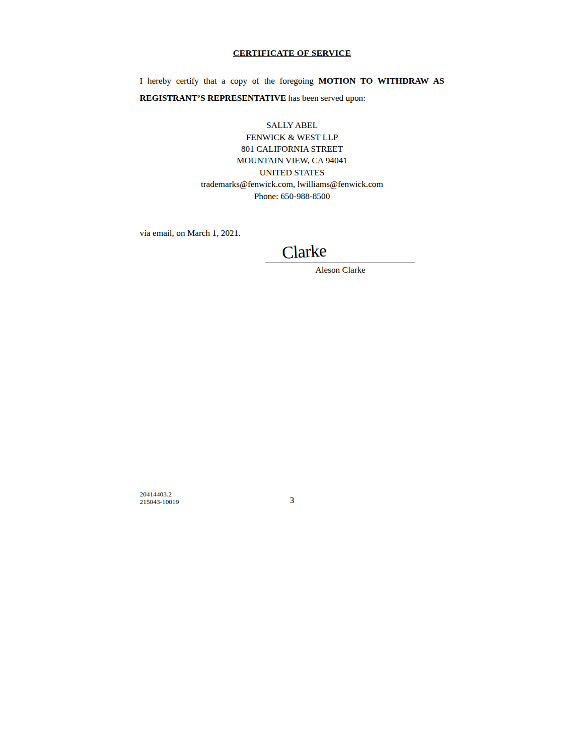CERTIFICATE OF SERVICE
I hereby certify that a copy of the foregoing MOTION TO WITHDRAW AS REGISTRANT’S REPRESENTATIVE has been served upon:
SALLY ABEL
FENWICK & WEST LLP
801 CALIFORNIA STREET
MOUNTAIN VIEW, CA 94041
UNITED STATES
trademarks@fenwick.com, lwilliams@fenwick.com
Phone: 650-988-8500
via email, on March 1, 2021.
Clarke
Aleson Clarke
20414403.2 215043-10019
3